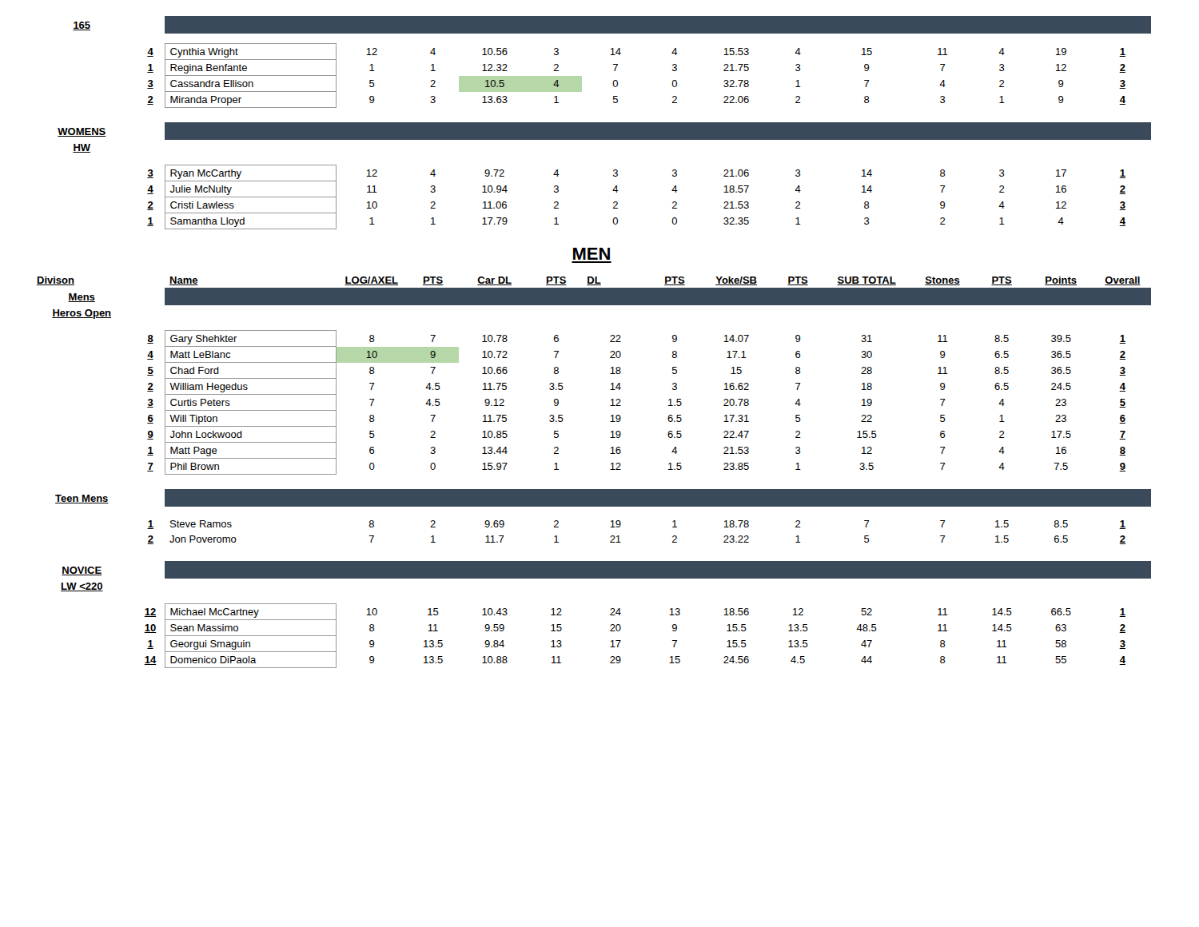| 165 | | |
| | 4 | Cynthia Wright | 12 | 4 | 10.56 | 3 | 14 | 4 | 15.53 | 4 | 15 | 11 | 4 | 19 | 1 |
| | 1 | Regina Benfante | 1 | 1 | 12.32 | 2 | 7 | 3 | 21.75 | 3 | 9 | 7 | 3 | 12 | 2 |
| | 3 | Cassandra Ellison | 5 | 2 | 10.5 | 4 | 0 | 0 | 32.78 | 1 | 7 | 4 | 2 | 9 | 3 |
| | 2 | Miranda Proper | 9 | 3 | 13.63 | 1 | 5 | 2 | 22.06 | 2 | 8 | 3 | 1 | 9 | 4 |
| WOMENS | | |
| HW | |
| | 3 | Ryan McCarthy | 12 | 4 | 9.72 | 4 | 3 | 3 | 21.06 | 3 | 14 | 8 | 3 | 17 | 1 |
| | 4 | Julie McNulty | 11 | 3 | 10.94 | 3 | 4 | 4 | 18.57 | 4 | 14 | 7 | 2 | 16 | 2 |
| | 2 | Cristi Lawless | 10 | 2 | 11.06 | 2 | 2 | 2 | 21.53 | 2 | 8 | 9 | 4 | 12 | 3 |
| | 1 | Samantha Lloyd | 1 | 1 | 17.79 | 1 | 0 | 0 | 32.35 | 1 | 3 | 2 | 1 | 4 | 4 |
| MEN |
| Divison | | Name | LOG/AXEL | PTS | Car DL | PTS | DL | PTS | Yoke/SB | PTS | SUB TOTAL | Stones | PTS | Points | Overall |
| Mens | | |
| Heros Open | |
| | 8 | Gary Shehkter | 8 | 7 | 10.78 | 6 | 22 | 9 | 14.07 | 9 | 31 | 11 | 8.5 | 39.5 | 1 |
| | 4 | Matt LeBlanc | 10 | 9 | 10.72 | 7 | 20 | 8 | 17.1 | 6 | 30 | 9 | 6.5 | 36.5 | 2 |
| | 5 | Chad Ford | 8 | 7 | 10.66 | 8 | 18 | 5 | 15 | 8 | 28 | 11 | 8.5 | 36.5 | 3 |
| | 2 | William Hegedus | 7 | 4.5 | 11.75 | 3.5 | 14 | 3 | 16.62 | 7 | 18 | 9 | 6.5 | 24.5 | 4 |
| | 3 | Curtis Peters | 7 | 4.5 | 9.12 | 9 | 12 | 1.5 | 20.78 | 4 | 19 | 7 | 4 | 23 | 5 |
| | 6 | Will Tipton | 8 | 7 | 11.75 | 3.5 | 19 | 6.5 | 17.31 | 5 | 22 | 5 | 1 | 23 | 6 |
| | 9 | John Lockwood | 5 | 2 | 10.85 | 5 | 19 | 6.5 | 22.47 | 2 | 15.5 | 6 | 2 | 17.5 | 7 |
| | 1 | Matt Page | 6 | 3 | 13.44 | 2 | 16 | 4 | 21.53 | 3 | 12 | 7 | 4 | 16 | 8 |
| | 7 | Phil Brown | 0 | 0 | 15.97 | 1 | 12 | 1.5 | 23.85 | 1 | 3.5 | 7 | 4 | 7.5 | 9 |
| Teen Mens | | |
| | 1 | Steve Ramos | 8 | 2 | 9.69 | 2 | 19 | 1 | 18.78 | 2 | 7 | 7 | 1.5 | 8.5 | 1 |
| | 2 | Jon Poveromo | 7 | 1 | 11.7 | 1 | 21 | 2 | 23.22 | 1 | 5 | 7 | 1.5 | 6.5 | 2 |
| NOVICE | | |
| LW <220 | |
| | 12 | Michael McCartney | 10 | 15 | 10.43 | 12 | 24 | 13 | 18.56 | 12 | 52 | 11 | 14.5 | 66.5 | 1 |
| | 10 | Sean Massimo | 8 | 11 | 9.59 | 15 | 20 | 9 | 15.5 | 13.5 | 48.5 | 11 | 14.5 | 63 | 2 |
| | 1 | Georgui Smaguin | 9 | 13.5 | 9.84 | 13 | 17 | 7 | 15.5 | 13.5 | 47 | 8 | 11 | 58 | 3 |
| | 14 | Domenico DiPaola | 9 | 13.5 | 10.88 | 11 | 29 | 15 | 24.56 | 4.5 | 44 | 8 | 11 | 55 | 4 |